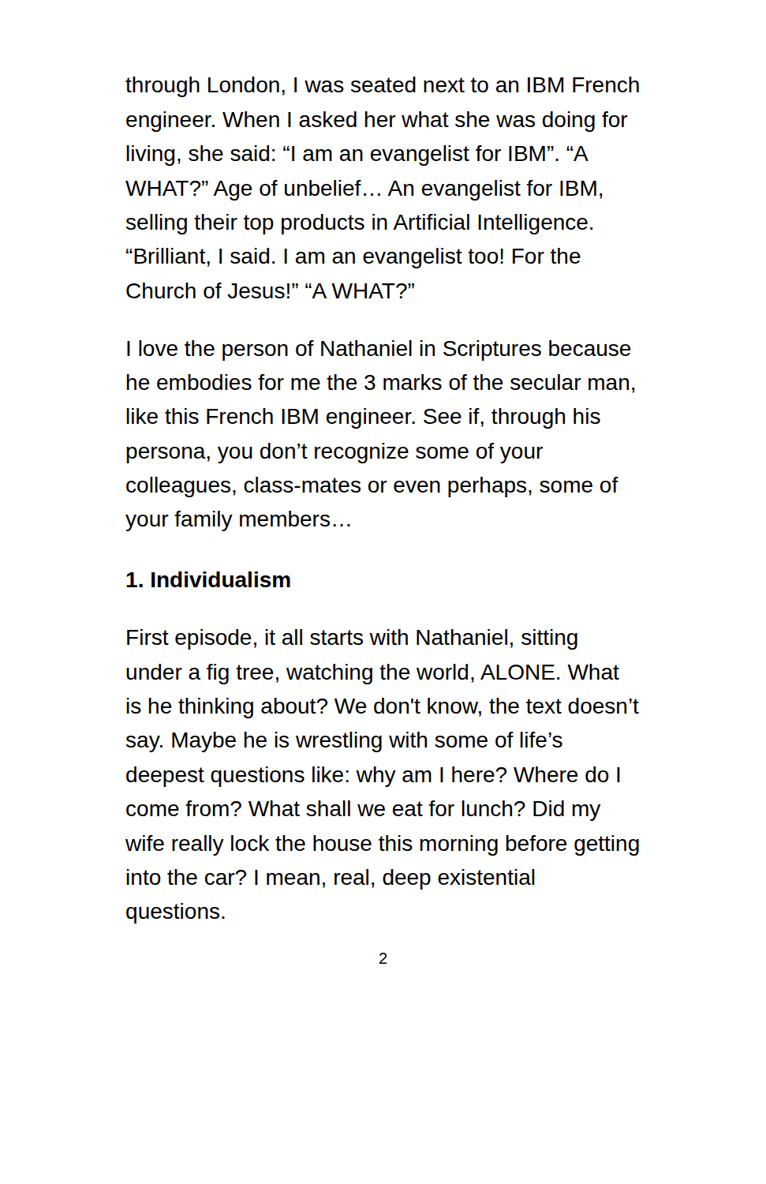through London, I was seated next to an IBM French engineer. When I asked her what she was doing for living, she said: “I am an evangelist for IBM”. “A WHAT?” Age of unbelief… An evangelist for IBM, selling their top products in Artificial Intelligence. “Brilliant, I said. I am an evangelist too! For the Church of Jesus!” “A WHAT?”
I love the person of Nathaniel in Scriptures because he embodies for me the 3 marks of the secular man, like this French IBM engineer. See if, through his persona, you don’t recognize some of your colleagues, class-mates or even perhaps, some of your family members…
1. Individualism
First episode, it all starts with Nathaniel, sitting under a fig tree, watching the world, ALONE. What is he thinking about? We don't know, the text doesn’t say. Maybe he is wrestling with some of life’s deepest questions like: why am I here? Where do I come from? What shall we eat for lunch? Did my wife really lock the house this morning before getting into the car? I mean, real, deep existential questions.
2